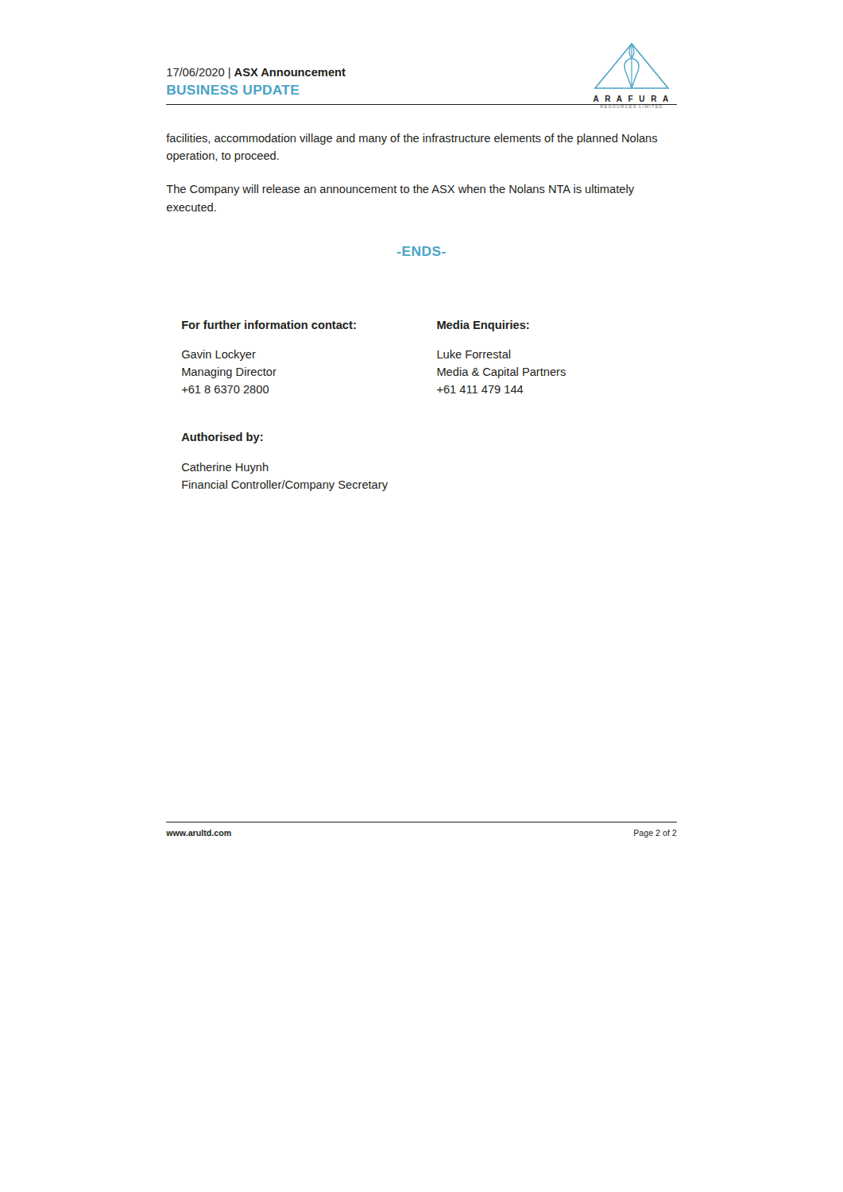A R A F U R A
RESOURCES LIMITED
17/06/2020 | ASX Announcement
BUSINESS UPDATE
facilities, accommodation village and many of the infrastructure elements of the planned Nolans operation, to proceed.
The Company will release an announcement to the ASX when the Nolans NTA is ultimately executed.
-ENDS-
For further information contact:
Gavin Lockyer
Managing Director
+61 8 6370 2800
Media Enquiries:
Luke Forrestal
Media & Capital Partners
+61 411 479 144
Authorised by:
Catherine Huynh
Financial Controller/Company Secretary
www.arultd.com
Page 2 of 2